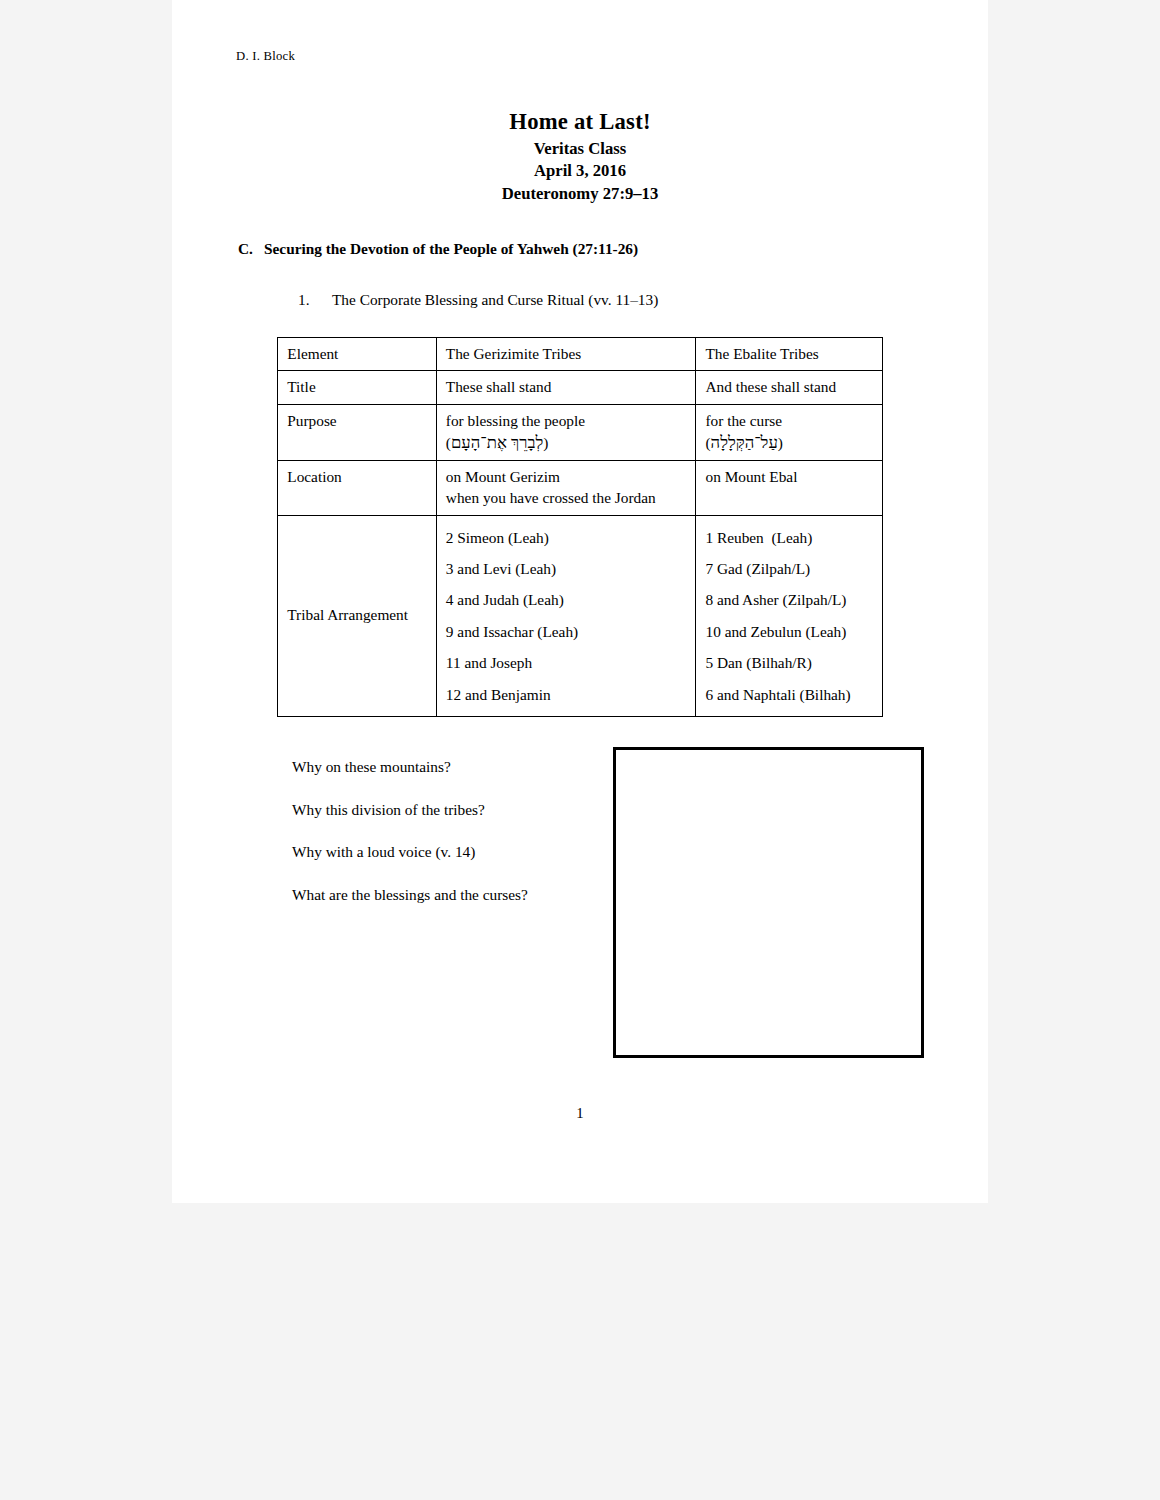D. I. Block
Home at Last!
Veritas Class
April 3, 2016
Deuteronomy 27:9–13
C. Securing the Devotion of the People of Yahweh (27:11-26)
1. The Corporate Blessing and Curse Ritual (vv. 11–13)
| Element | The Gerizimite Tribes | The Ebalite Tribes |
| --- | --- | --- |
| Title | These shall stand | And these shall stand |
| Purpose | for blessing the people ( לְבָרֵךְ אֶת־הָעָם ) | for the curse ( עַל־הַקְּלָלָה ) |
| Location | on Mount Gerizim when you have crossed the Jordan | on Mount Ebal |
| Tribal Arrangement | 2 Simeon (Leah) 3 and Levi (Leah) 4 and Judah (Leah) 9 and Issachar (Leah) 11 and Joseph 12 and Benjamin | 1 Reuben (Leah) 7 Gad (Zilpah/L) 8 and Asher (Zilpah/L) 10 and Zebulun (Leah) 5 Dan (Bilhah/R) 6 and Naphtali (Bilhah) |
Why on these mountains?
Why this division of the tribes?
Why with a loud voice (v. 14)
What are the blessings and the curses?
1